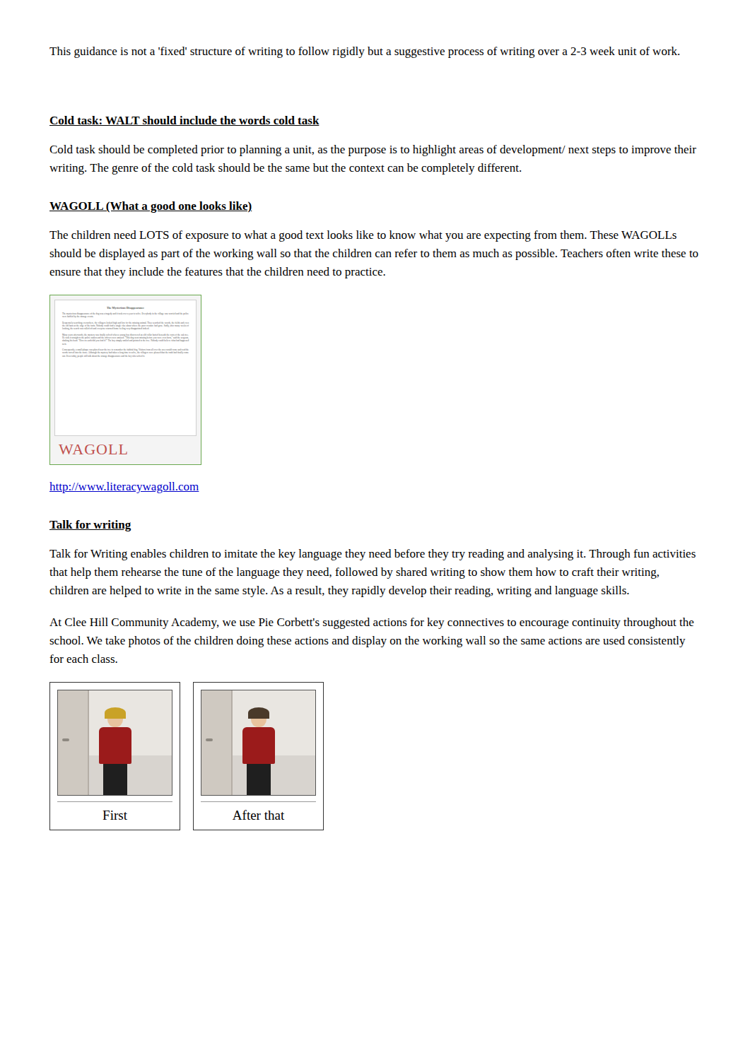This guidance is not a 'fixed' structure of writing to follow rigidly but a suggestive process of writing over a 2-3 week unit of work.
Cold task: WALT should include the words cold task
Cold task should be completed prior to planning a unit, as the purpose is to highlight areas of development/ next steps to improve their writing. The genre of the cold task should be the same but the context can be completely different.
WAGOLL (What a good one looks like)
The children need LOTS of exposure to what a good text looks like to know what you are expecting from them. These WAGOLLs should be displayed as part of the working wall so that the children can refer to them as much as possible. Teachers often write these to ensure that they include the features that the children need to practice.
The Mysterious Disappearance
The mysterious disappearance of the dog was a tragedy and it took over a year to solve. Everybody in the village was worried and the police were baffled by the strange events.
Desperately searching everywhere, the villagers looked high and low for the missing animal. They searched the woods, the fields and even the old barn at the edge of the farm. Nobody could find a single clue about where the poor creature had gone. Sadly, after many weeks of looking, the search was called off and everyone returned home feeling very disappointed indeed.
Many years afterwards, the mystery was finally solved when a young boy discovered an old collar buried beneath the roots of the oak tree. He took it straight to the police station and the officers were amazed. "This dog went missing before you were even born," said the sergeant, shaking his head. "How on earth did you find it?" The boy simply smiled and pointed to the tree. Nobody could believe what had happened next.
Consequently, a small plaque was placed near the tree to remember the faithful dog. Visitors from all over the area would come and read the words carved into the stone. Although the mystery had taken a long time to solve, the villagers were pleased that the truth had finally come out. Even today, people still talk about the strange disappearance and the boy who solved it.
WAGOLL
http://www.literacywagoll.com
Talk for writing
Talk for Writing enables children to imitate the key language they need before they try reading and analysing it. Through fun activities that help them rehearse the tune of the language they need, followed by shared writing to show them how to craft their writing, children are helped to write in the same style. As a result, they rapidly develop their reading, writing and language skills.
At Clee Hill Community Academy, we use Pie Corbett's suggested actions for key connectives to encourage continuity throughout the school. We take photos of the children doing these actions and display on the working wall so the same actions are used consistently for each class.
First
After that